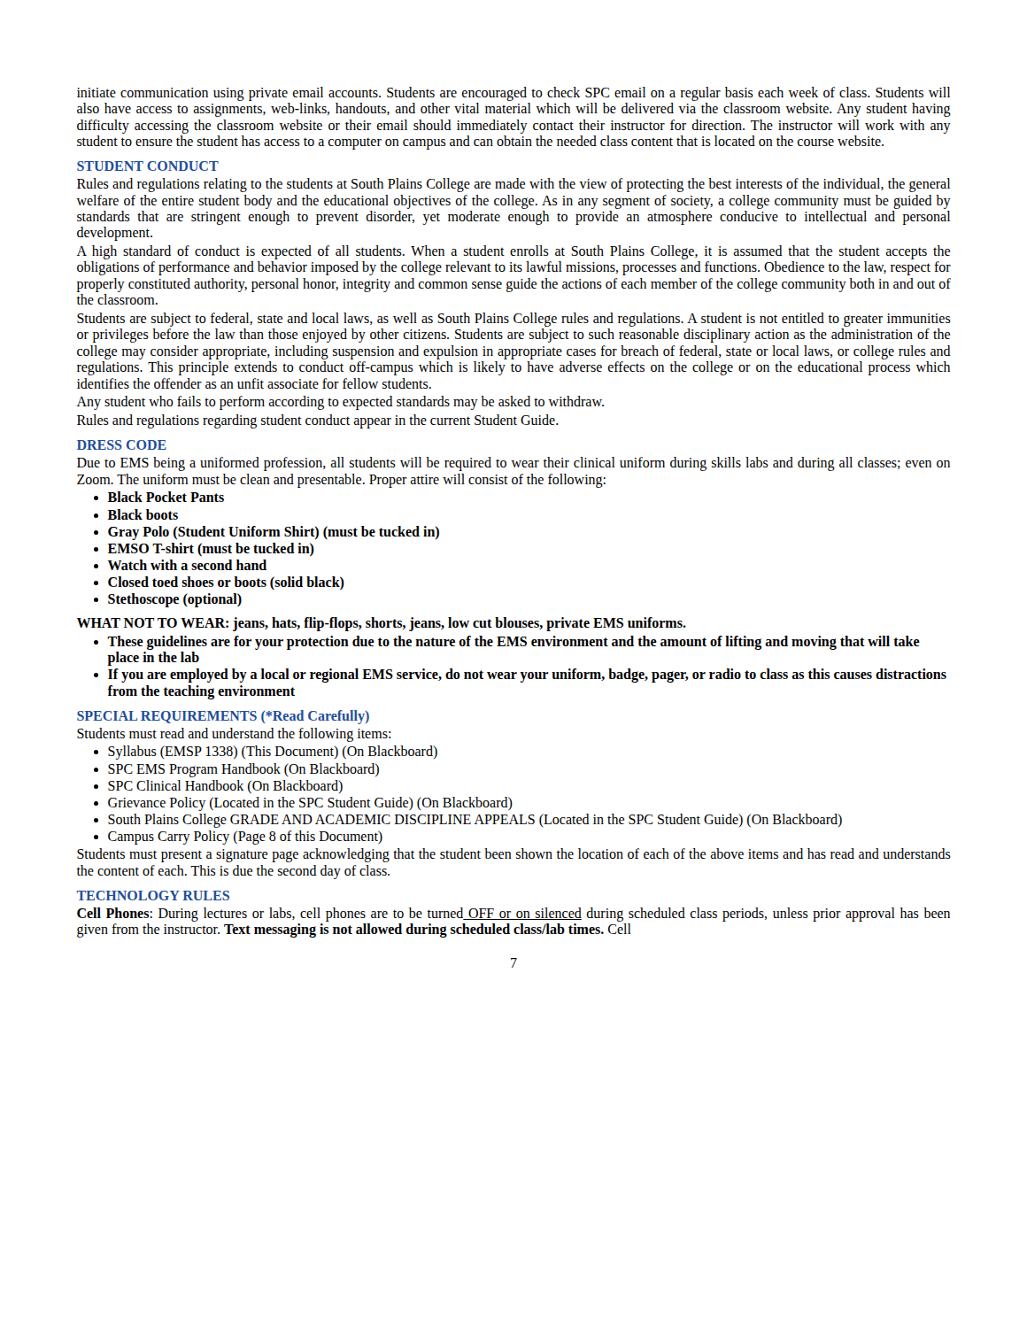initiate communication using private email accounts. Students are encouraged to check SPC email on a regular basis each week of class. Students will also have access to assignments, web-links, handouts, and other vital material which will be delivered via the classroom website. Any student having difficulty accessing the classroom website or their email should immediately contact their instructor for direction. The instructor will work with any student to ensure the student has access to a computer on campus and can obtain the needed class content that is located on the course website.
STUDENT CONDUCT
Rules and regulations relating to the students at South Plains College are made with the view of protecting the best interests of the individual, the general welfare of the entire student body and the educational objectives of the college. As in any segment of society, a college community must be guided by standards that are stringent enough to prevent disorder, yet moderate enough to provide an atmosphere conducive to intellectual and personal development.
A high standard of conduct is expected of all students. When a student enrolls at South Plains College, it is assumed that the student accepts the obligations of performance and behavior imposed by the college relevant to its lawful missions, processes and functions. Obedience to the law, respect for properly constituted authority, personal honor, integrity and common sense guide the actions of each member of the college community both in and out of the classroom.
Students are subject to federal, state and local laws, as well as South Plains College rules and regulations. A student is not entitled to greater immunities or privileges before the law than those enjoyed by other citizens. Students are subject to such reasonable disciplinary action as the administration of the college may consider appropriate, including suspension and expulsion in appropriate cases for breach of federal, state or local laws, or college rules and regulations. This principle extends to conduct off-campus which is likely to have adverse effects on the college or on the educational process which identifies the offender as an unfit associate for fellow students.
Any student who fails to perform according to expected standards may be asked to withdraw.
Rules and regulations regarding student conduct appear in the current Student Guide.
DRESS CODE
Due to EMS being a uniformed profession, all students will be required to wear their clinical uniform during skills labs and during all classes; even on Zoom. The uniform must be clean and presentable. Proper attire will consist of the following:
Black Pocket Pants
Black boots
Gray Polo (Student Uniform Shirt) (must be tucked in)
EMSO T-shirt (must be tucked in)
Watch with a second hand
Closed toed shoes or boots (solid black)
Stethoscope (optional)
WHAT NOT TO WEAR: jeans, hats, flip-flops, shorts, jeans, low cut blouses, private EMS uniforms.
These guidelines are for your protection due to the nature of the EMS environment and the amount of lifting and moving that will take place in the lab
If you are employed by a local or regional EMS service, do not wear your uniform, badge, pager, or radio to class as this causes distractions from the teaching environment
SPECIAL REQUIREMENTS (*Read Carefully)
Students must read and understand the following items:
Syllabus (EMSP 1338) (This Document) (On Blackboard)
SPC EMS Program Handbook (On Blackboard)
SPC Clinical Handbook (On Blackboard)
Grievance Policy (Located in the SPC Student Guide) (On Blackboard)
South Plains College GRADE AND ACADEMIC DISCIPLINE APPEALS (Located in the SPC Student Guide) (On Blackboard)
Campus Carry Policy (Page 8 of this Document)
Students must present a signature page acknowledging that the student been shown the location of each of the above items and has read and understands the content of each. This is due the second day of class.
TECHNOLOGY RULES
Cell Phones: During lectures or labs, cell phones are to be turned OFF or on silenced during scheduled class periods, unless prior approval has been given from the instructor. Text messaging is not allowed during scheduled class/lab times. Cell
7